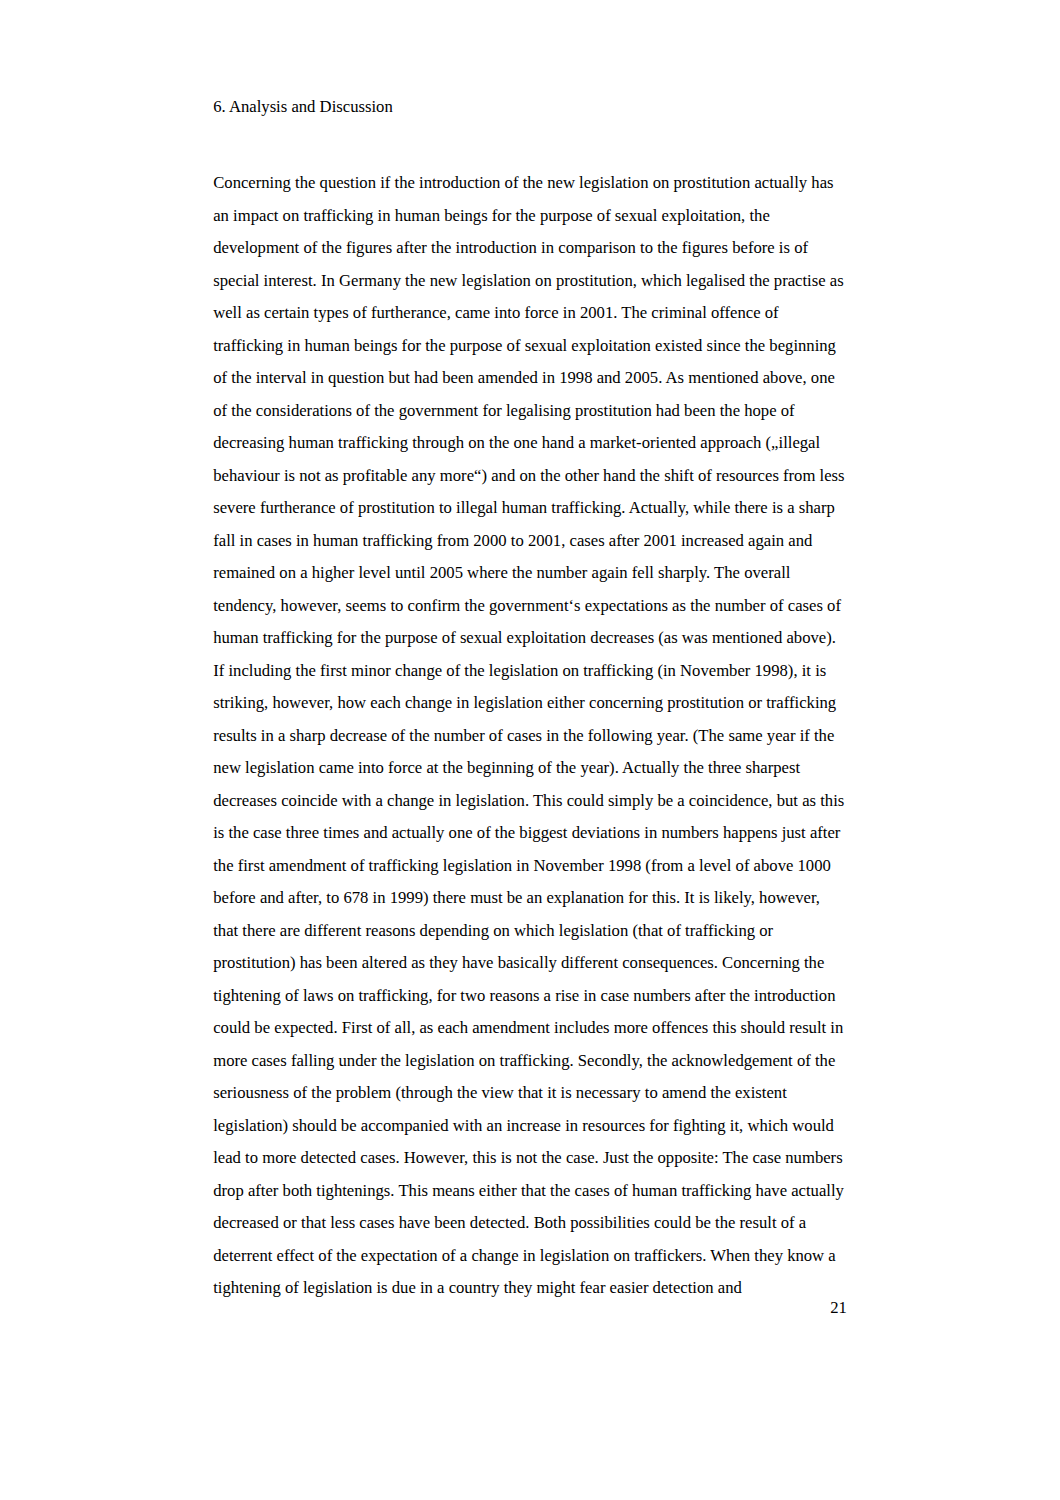6. Analysis and Discussion
Concerning the question if the introduction of the new legislation on prostitution actually has an impact on trafficking in human beings for the purpose of sexual exploitation, the development of the figures after the introduction in comparison to the figures before is of special interest. In Germany the new legislation on prostitution, which legalised the practise as well as certain types of furtherance, came into force in 2001. The criminal offence of trafficking in human beings for the purpose of sexual exploitation existed since the beginning of the interval in question but had been amended in 1998 and 2005. As mentioned above, one of the considerations of the government for legalising prostitution had been the hope of decreasing human trafficking through on the one hand a market-oriented approach („illegal behaviour is not as profitable any more“) and on the other hand the shift of resources from less severe furtherance of prostitution to illegal human trafficking. Actually, while there is a sharp fall in cases in human trafficking from 2000 to 2001, cases after 2001 increased again and remained on a higher level until 2005 where the number again fell sharply. The overall tendency, however, seems to confirm the government‘s expectations as the number of cases of human trafficking for the purpose of sexual exploitation decreases (as was mentioned above). If including the first minor change of the legislation on trafficking (in November 1998), it is striking, however, how each change in legislation either concerning prostitution or trafficking results in a sharp decrease of the number of cases in the following year. (The same year if the new legislation came into force at the beginning of the year). Actually the three sharpest decreases coincide with a change in legislation. This could simply be a coincidence, but as this is the case three times and actually one of the biggest deviations in numbers happens just after the first amendment of trafficking legislation in November 1998 (from a level of above 1000 before and after, to 678 in 1999) there must be an explanation for this. It is likely, however, that there are different reasons depending on which legislation (that of trafficking or prostitution) has been altered as they have basically different consequences. Concerning the tightening of laws on trafficking, for two reasons a rise in case numbers after the introduction could be expected. First of all, as each amendment includes more offences this should result in more cases falling under the legislation on trafficking. Secondly, the acknowledgement of the seriousness of the problem (through the view that it is necessary to amend the existent legislation) should be accompanied with an increase in resources for fighting it, which would lead to more detected cases. However, this is not the case. Just the opposite: The case numbers drop after both tightenings. This means either that the cases of human trafficking have actually decreased or that less cases have been detected. Both possibilities could be the result of a deterrent effect of the expectation of a change in legislation on traffickers. When they know a tightening of legislation is due in a country they might fear easier detection and
21